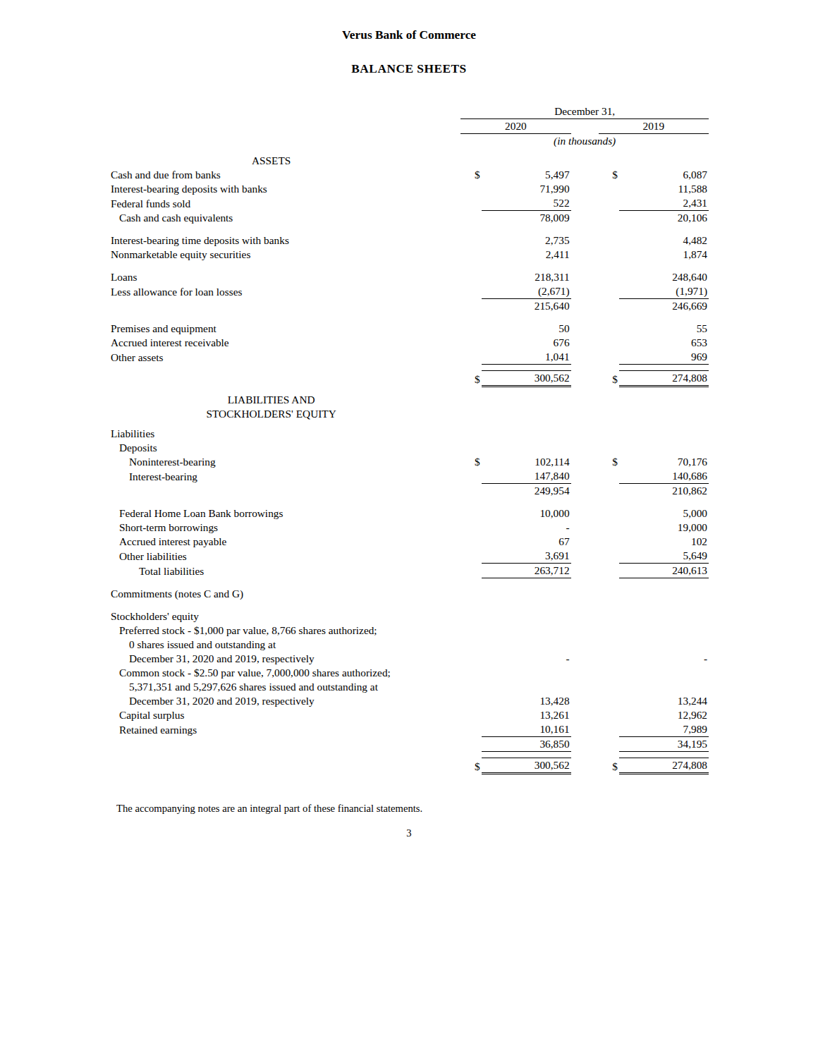Verus Bank of Commerce
BALANCE SHEETS
| | | December 31, |
| | | 2020 | | 2019 |
| | | (in thousands) |
| ASSETS | |
| Cash and due from banks | | $ | 5,497 | | $ | 6,087 |
| Interest-bearing deposits with banks | | | 71,990 | | | 11,588 |
| Federal funds sold | | | 522 | | | 2,431 |
| Cash and cash equivalents | | | 78,009 | | | 20,106 |
| Interest-bearing time deposits with banks | | | 2,735 | | | 4,482 |
| Nonmarketable equity securities | | | 2,411 | | | 1,874 |
| Loans | | | 218,311 | | | 248,640 |
| Less allowance for loan losses | | | (2,671) | | | (1,971) |
| | | | 215,640 | | | 246,669 |
| Premises and equipment | | | 50 | | | 55 |
| Accrued interest receivable | | | 676 | | | 653 |
| Other assets | | | 1,041 | | | 969 |
| | | $ | 300,562 | | $ | 274,808 |
| LIABILITIES AND | |
| STOCKHOLDERS' EQUITY | |
| Liabilities | |
| Deposits | |
| Noninterest-bearing | | $ | 102,114 | | $ | 70,176 |
| Interest-bearing | | | 147,840 | | | 140,686 |
| | | | 249,954 | | | 210,862 |
| Federal Home Loan Bank borrowings | | | 10,000 | | | 5,000 |
| Short-term borrowings | | | - | | | 19,000 |
| Accrued interest payable | | | 67 | | | 102 |
| Other liabilities | | | 3,691 | | | 5,649 |
| Total liabilities | | | 263,712 | | | 240,613 |
| Commitments (notes C and G) | |
| Stockholders' equity | |
| Preferred stock - $1,000 par value, 8,766 shares authorized; | |
| 0 shares issued and outstanding at | |
| December 31, 2020 and 2019, respectively | | | - | | | - |
| Common stock - $2.50 par value, 7,000,000 shares authorized; | |
| 5,371,351 and 5,297,626 shares issued and outstanding at | |
| December 31, 2020 and 2019, respectively | | | 13,428 | | | 13,244 |
| Capital surplus | | | 13,261 | | | 12,962 |
| Retained earnings | | | 10,161 | | | 7,989 |
| | | | 36,850 | | | 34,195 |
| | | $ | 300,562 | | $ | 274,808 |
The accompanying notes are an integral part of these financial statements.
3